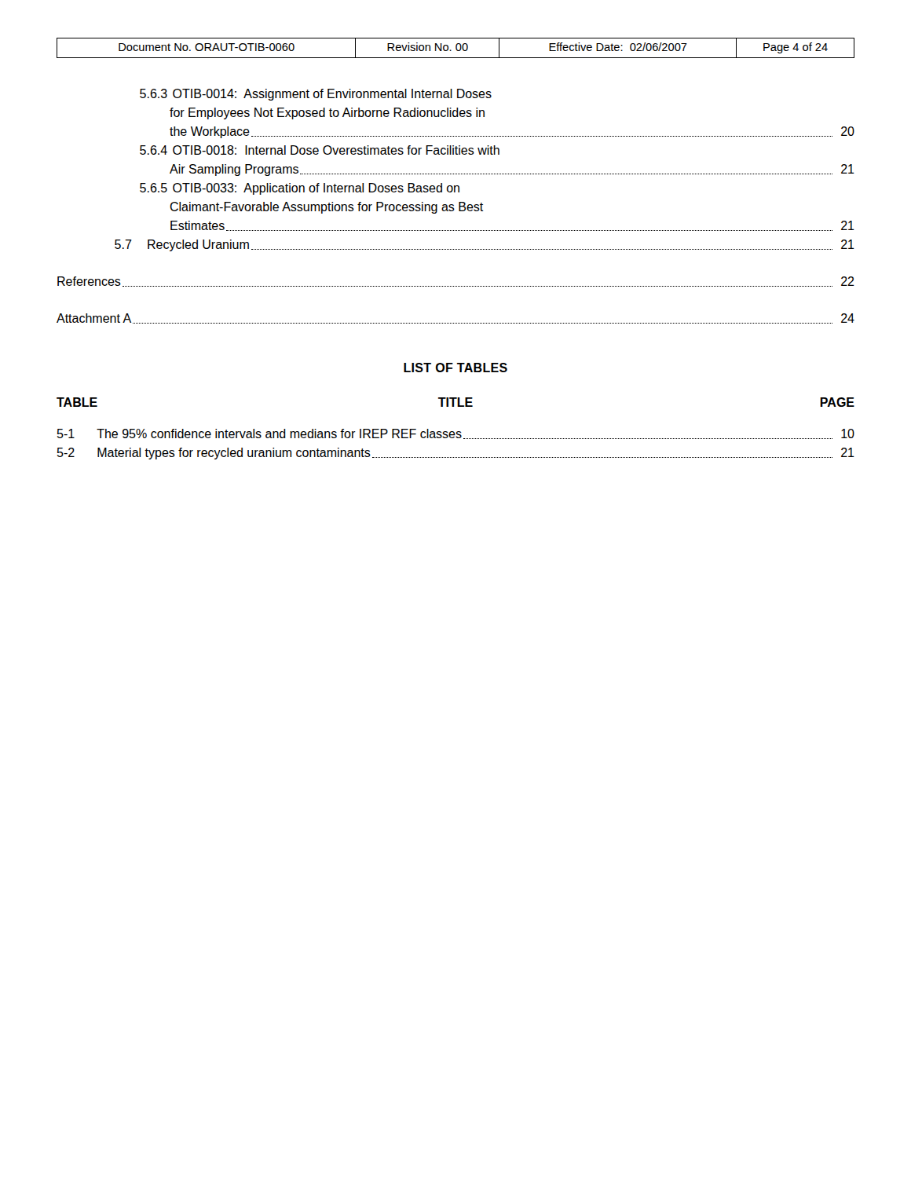| Document No. ORAUT-OTIB-0060 | Revision No. 00 | Effective Date: 02/06/2007 | Page 4 of 24 |
5.6.3 OTIB-0014: Assignment of Environmental Internal Doses
for Employees Not Exposed to Airborne Radionuclides in
the Workplace 20
5.6.4 OTIB-0018: Internal Dose Overestimates for Facilities with
Air Sampling Programs 21
5.6.5 OTIB-0033: Application of Internal Doses Based on
Claimant-Favorable Assumptions for Processing as Best
Estimates 21
5.7 Recycled Uranium 21
References 22
Attachment A 24
LIST OF TABLES
TABLE TITLE PAGE
5-1 The 95% confidence intervals and medians for IREP REF classes 10
5-2 Material types for recycled uranium contaminants 21